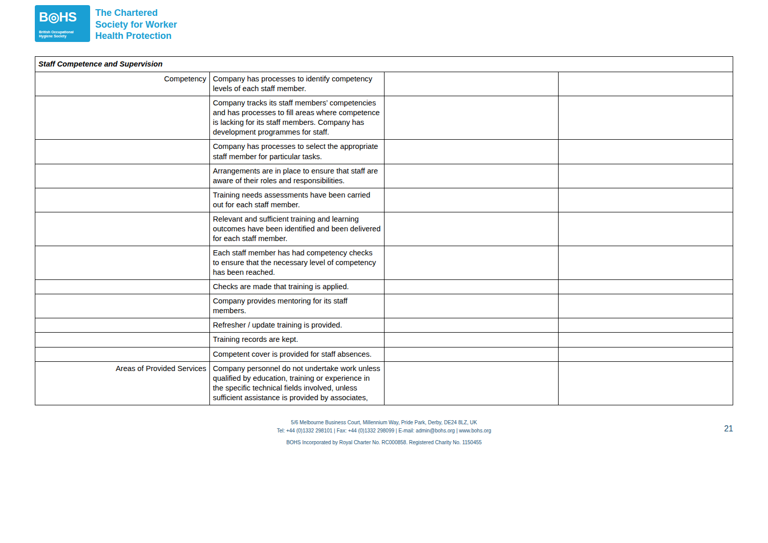B◎HS
British Occupational
Hygiene Society
The Chartered
Society for Worker
Health Protection
| Staff Competence and Supervision |
| Competency | Company has processes to identify competency levels of each staff member. | | |
| | Company tracks its staff members’ competencies and has processes to fill areas where competence is lacking for its staff members. Company has development programmes for staff. | | |
| | Company has processes to select the appropriate staff member for particular tasks. | | |
| | Arrangements are in place to ensure that staff are aware of their roles and responsibilities. | | |
| | Training needs assessments have been carried out for each staff member. | | |
| | Relevant and sufficient training and learning outcomes have been identified and been delivered for each staff member. | | |
| | Each staff member has had competency checks to ensure that the necessary level of competency has been reached. | | |
| | Checks are made that training is applied. | | |
| | Company provides mentoring for its staff members. | | |
| | Refresher / update training is provided. | | |
| | Training records are kept. | | |
| | Competent cover is provided for staff absences. | | |
| Areas of Provided Services | Company personnel do not undertake work unless qualified by education, training or experience in the specific technical fields involved, unless sufficient assistance is provided by associates, | | |
21
5/6 Melbourne Business Court, Millennium Way, Pride Park, Derby, DE24 8LZ, UK
Tel: +44 (0)1332 298101 | Fax: +44 (0)1332 298099 | E-mail: admin@bohs.org | www.bohs.org
BOHS Incorporated by Royal Charter No. RC000858. Registered Charity No. 1150455